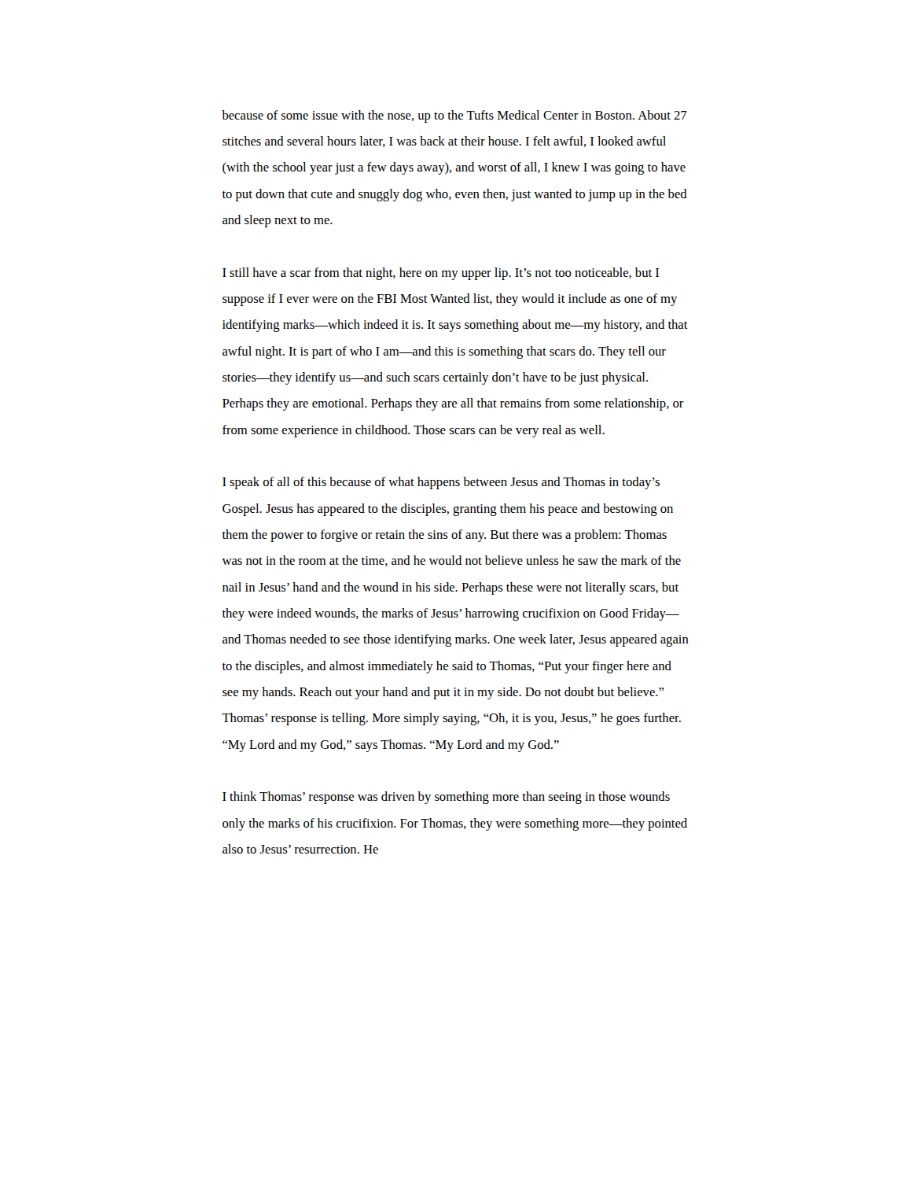because of some issue with the nose, up to the Tufts Medical Center in Boston. About 27 stitches and several hours later, I was back at their house. I felt awful, I looked awful (with the school year just a few days away), and worst of all, I knew I was going to have to put down that cute and snuggly dog who, even then, just wanted to jump up in the bed and sleep next to me.
I still have a scar from that night, here on my upper lip. It’s not too noticeable, but I suppose if I ever were on the FBI Most Wanted list, they would it include as one of my identifying marks—which indeed it is. It says something about me—my history, and that awful night. It is part of who I am—and this is something that scars do. They tell our stories—they identify us—and such scars certainly don’t have to be just physical. Perhaps they are emotional. Perhaps they are all that remains from some relationship, or from some experience in childhood. Those scars can be very real as well.
I speak of all of this because of what happens between Jesus and Thomas in today’s Gospel. Jesus has appeared to the disciples, granting them his peace and bestowing on them the power to forgive or retain the sins of any. But there was a problem: Thomas was not in the room at the time, and he would not believe unless he saw the mark of the nail in Jesus’ hand and the wound in his side. Perhaps these were not literally scars, but they were indeed wounds, the marks of Jesus’ harrowing crucifixion on Good Friday—and Thomas needed to see those identifying marks. One week later, Jesus appeared again to the disciples, and almost immediately he said to Thomas, “Put your finger here and see my hands. Reach out your hand and put it in my side. Do not doubt but believe.” Thomas’ response is telling. More simply saying, “Oh, it is you, Jesus,” he goes further. “My Lord and my God,” says Thomas. “My Lord and my God.”
I think Thomas’ response was driven by something more than seeing in those wounds only the marks of his crucifixion. For Thomas, they were something more—they pointed also to Jesus’ resurrection. He